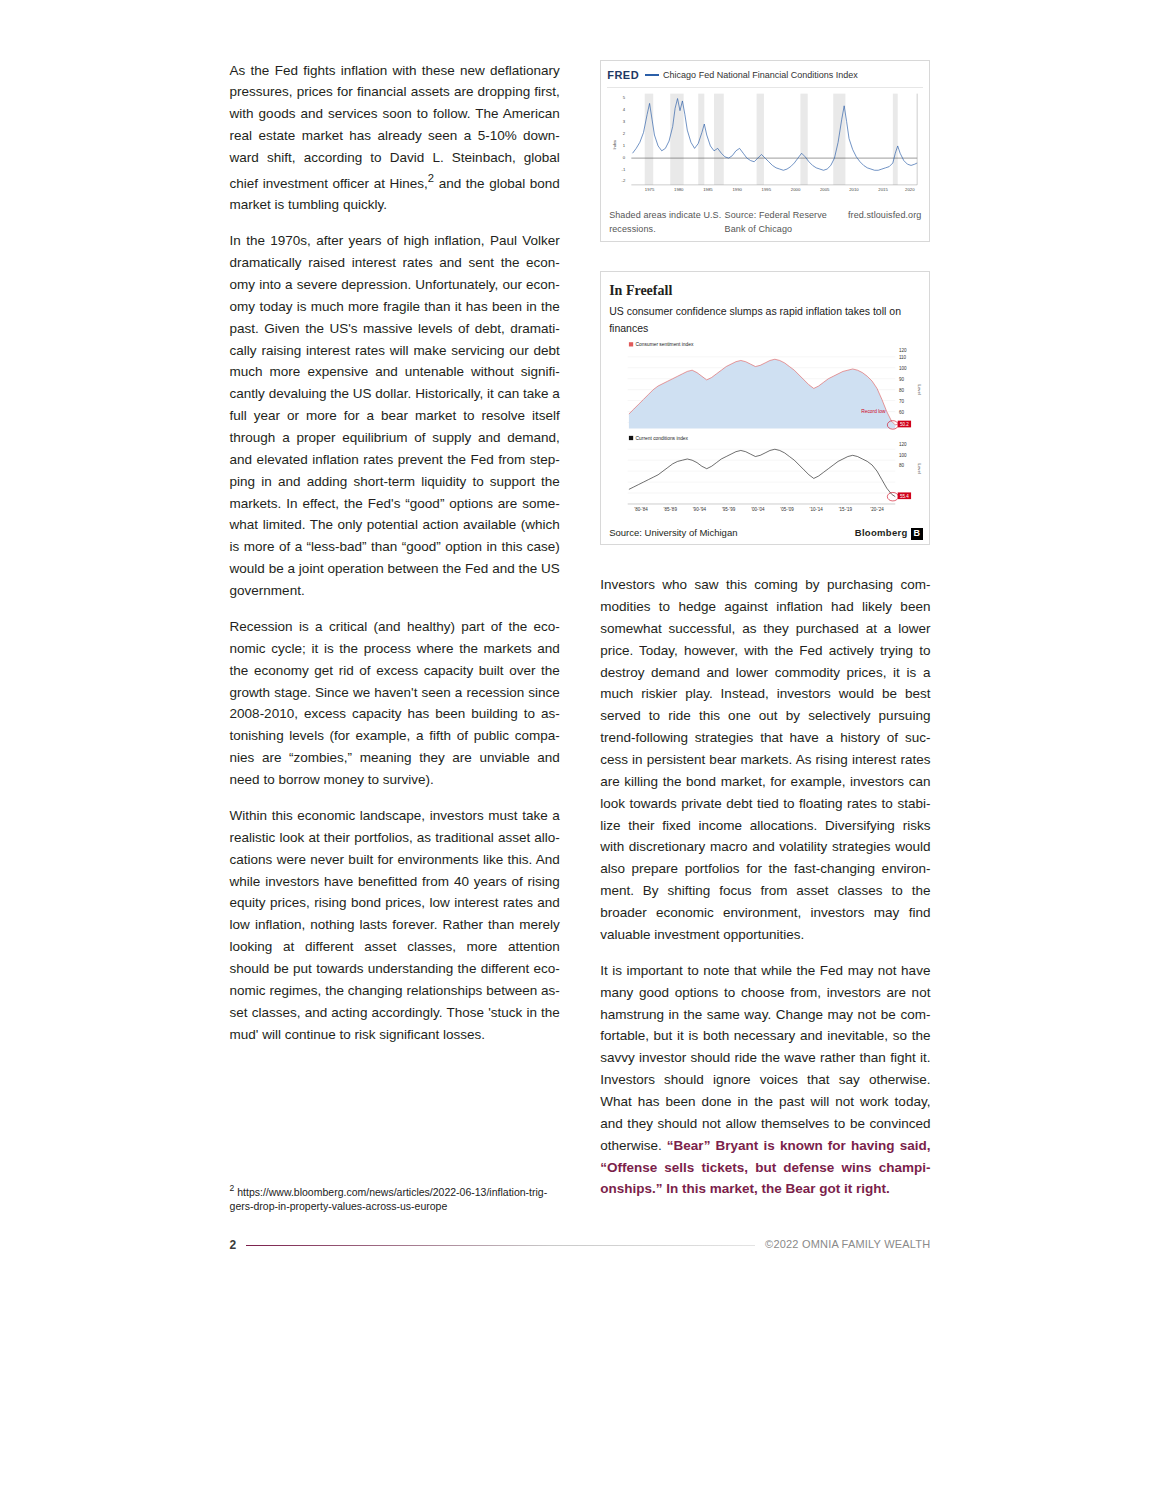As the Fed fights inflation with these new deflationary pressures, prices for financial assets are dropping first, with goods and services soon to follow. The American real estate market has already seen a 5-10% downward shift, according to David L. Steinbach, global chief investment officer at Hines,2 and the global bond market is tumbling quickly.
In the 1970s, after years of high inflation, Paul Volker dramatically raised interest rates and sent the economy into a severe depression. Unfortunately, our economy today is much more fragile than it has been in the past. Given the US's massive levels of debt, dramatically raising interest rates will make servicing our debt much more expensive and untenable without significantly devaluing the US dollar. Historically, it can take a full year or more for a bear market to resolve itself through a proper equilibrium of supply and demand, and elevated inflation rates prevent the Fed from stepping in and adding short-term liquidity to support the markets. In effect, the Fed's “good” options are somewhat limited. The only potential action available (which is more of a “less-bad” than “good” option in this case) would be a joint operation between the Fed and the US government.
Recession is a critical (and healthy) part of the economic cycle; it is the process where the markets and the economy get rid of excess capacity built over the growth stage. Since we haven't seen a recession since 2008-2010, excess capacity has been building to astonishing levels (for example, a fifth of public companies are “zombies,” meaning they are unviable and need to borrow money to survive).
Within this economic landscape, investors must take a realistic look at their portfolios, as traditional asset allocations were never built for environments like this. And while investors have benefitted from 40 years of rising equity prices, rising bond prices, low interest rates and low inflation, nothing lasts forever. Rather than merely looking at different asset classes, more attention should be put towards understanding the different economic regimes, the changing relationships between asset classes, and acting accordingly. Those 'stuck in the mud' will continue to risk significant losses.
2 https://www.bloomberg.com/news/articles/2022-06-13/inflation-trig-gers-drop-in-property-values-across-us-europe
FRED Chicago Fed National Financial Conditions Index
5 4 3 2 1 0 -1 -2 Index 1975 1980 1985 1990 1995 2000 2005 2010 2015 2020
Shaded areas indicate U.S. recessions. Source: Federal Reserve Bank of Chicago fred.stlouisfed.org
In Freefall
US consumer confidence slumps as rapid inflation takes toll on finances
Consumer sentiment index 120 110 100 90 80 70 60 Level Record low 50.2 Current conditions index 120 100 80 Level 55.4 '80-'84 '85-'89 '90-'94 '95-'99 '00-'04 '05-'09 '10-'14 '15-'19 '20-'24
Source: University of Michigan BloombergB
Investors who saw this coming by purchasing commodities to hedge against inflation had likely been somewhat successful, as they purchased at a lower price. Today, however, with the Fed actively trying to destroy demand and lower commodity prices, it is a much riskier play. Instead, investors would be best served to ride this one out by selectively pursuing trend-following strategies that have a history of success in persistent bear markets. As rising interest rates are killing the bond market, for example, investors can look towards private debt tied to floating rates to stabilize their fixed income allocations. Diversifying risks with discretionary macro and volatility strategies would also prepare portfolios for the fast-changing environment. By shifting focus from asset classes to the broader economic environment, investors may find valuable investment opportunities.
It is important to note that while the Fed may not have many good options to choose from, investors are not hamstrung in the same way. Change may not be comfortable, but it is both necessary and inevitable, so the savvy investor should ride the wave rather than fight it. Investors should ignore voices that say otherwise. What has been done in the past will not work today, and they should not allow themselves to be convinced otherwise. “Bear” Bryant is known for having said, “Offense sells tickets, but defense wins championships.” In this market, the Bear got it right.
2 ©2022 OMNIA FAMILY WEALTH